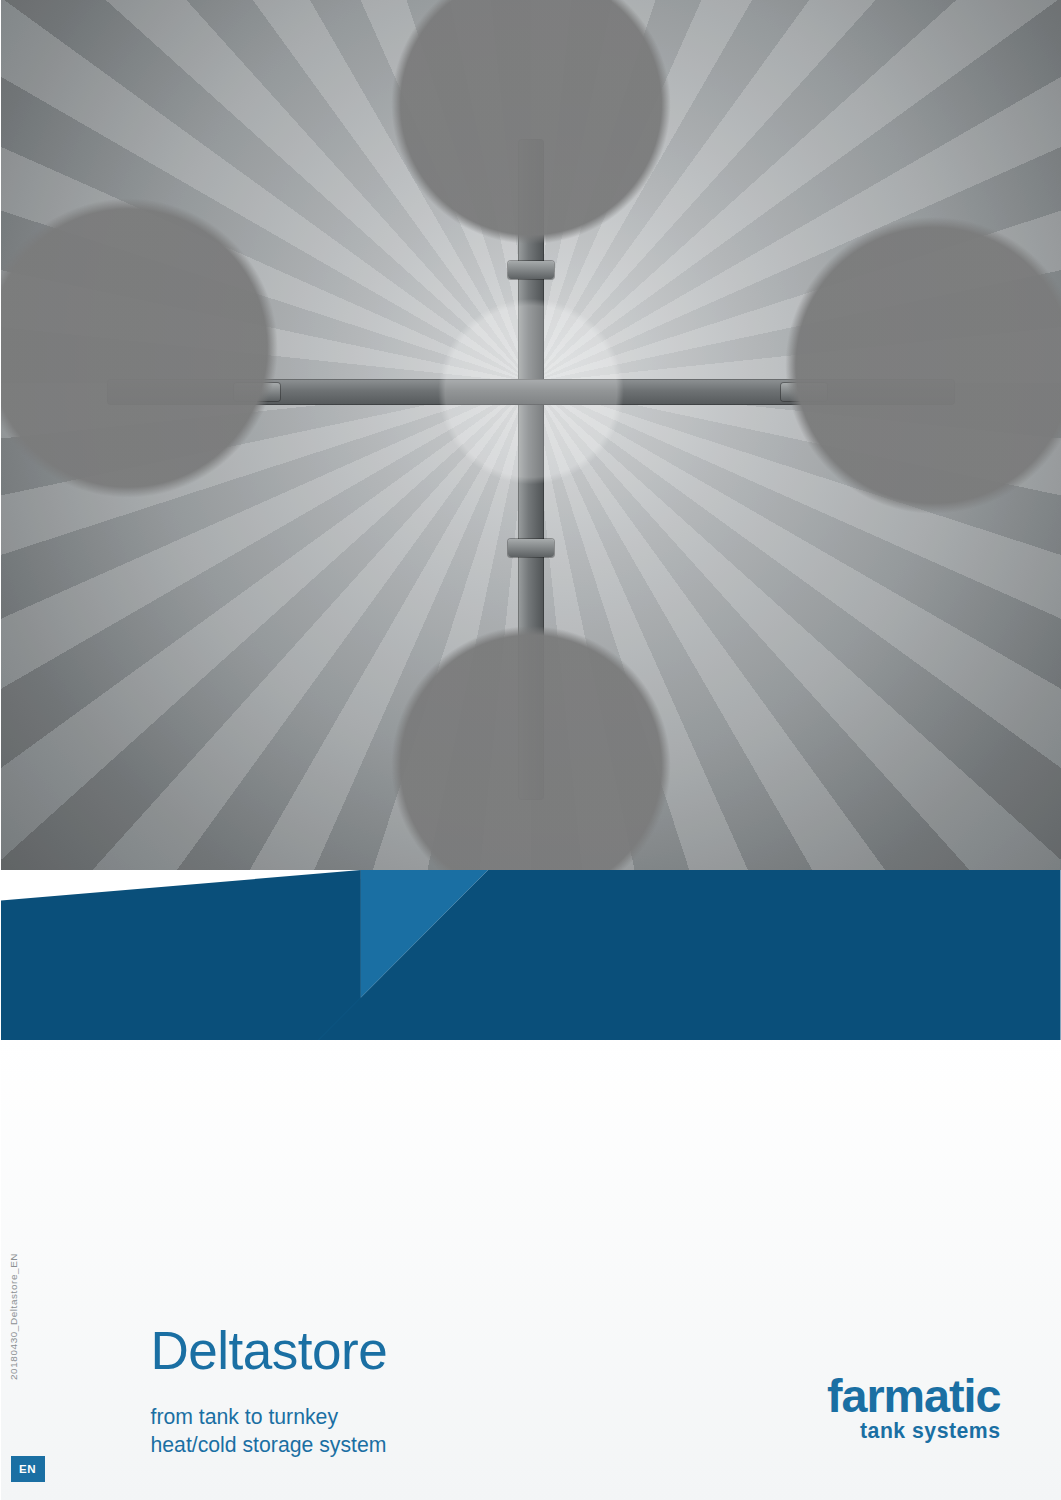Deltastore
from tank to turnkey
heat/cold storage system
farmatic
tank systems
20180430_Deltastore_EN
EN